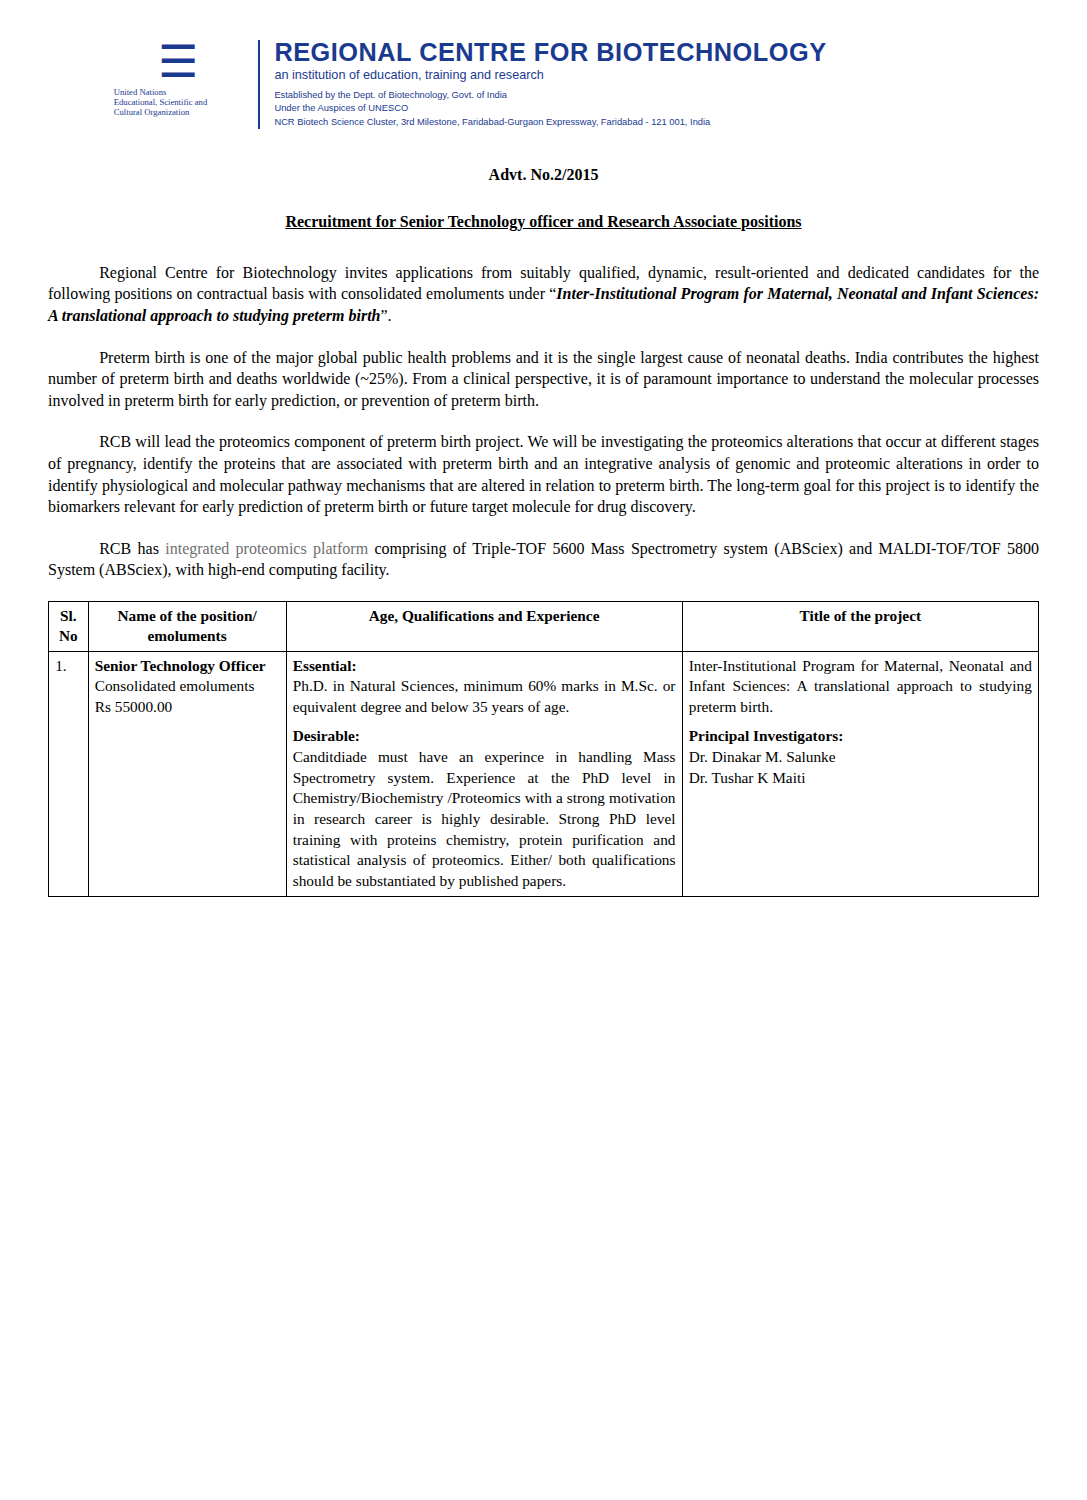☰
United Nations
Educational, Scientific and
Cultural Organization
REGIONAL CENTRE FOR BIOTECHNOLOGY
an institution of education, training and research
Established by the Dept. of Biotechnology, Govt. of India
Under the Auspices of UNESCO
NCR Biotech Science Cluster, 3rd Milestone, Faridabad-Gurgaon Expressway, Faridabad - 121 001, India
Advt. No.2/2015
Recruitment for Senior Technology officer and Research Associate positions
Regional Centre for Biotechnology invites applications from suitably qualified, dynamic, result-oriented and dedicated candidates for the following positions on contractual basis with consolidated emoluments under “Inter-Institutional Program for Maternal, Neonatal and Infant Sciences: A translational approach to studying preterm birth”.
Preterm birth is one of the major global public health problems and it is the single largest cause of neonatal deaths. India contributes the highest number of preterm birth and deaths worldwide (~25%). From a clinical perspective, it is of paramount importance to understand the molecular processes involved in preterm birth for early prediction, or prevention of preterm birth.
RCB will lead the proteomics component of preterm birth project. We will be investigating the proteomics alterations that occur at different stages of pregnancy, identify the proteins that are associated with preterm birth and an integrative analysis of genomic and proteomic alterations in order to identify physiological and molecular pathway mechanisms that are altered in relation to preterm birth. The long-term goal for this project is to identify the biomarkers relevant for early prediction of preterm birth or future target molecule for drug discovery.
RCB has integrated proteomics platform comprising of Triple-TOF 5600 Mass Spectrometry system (ABSciex) and MALDI-TOF/TOF 5800 System (ABSciex), with high-end computing facility.
| Sl. No | Name of the position/ emoluments | Age, Qualifications and Experience | Title of the project |
| --- | --- | --- | --- |
| 1. | Senior Technology Officer Consolidated emoluments Rs 55000.00 | Essential: Ph.D. in Natural Sciences, minimum 60% marks in M.Sc. or equivalent degree and below 35 years of age. Desirable: Canditdiade must have an experince in handling Mass Spectrometry system. Experience at the PhD level in Chemistry/Biochemistry /Proteomics with a strong motivation in research career is highly desirable. Strong PhD level training with proteins chemistry, protein purification and statistical analysis of proteomics. Either/ both qualifications should be substantiated by published papers. | Inter-Institutional Program for Maternal, Neonatal and Infant Sciences: A translational approach to studying preterm birth. Principal Investigators: Dr. Dinakar M. Salunke Dr. Tushar K Maiti |